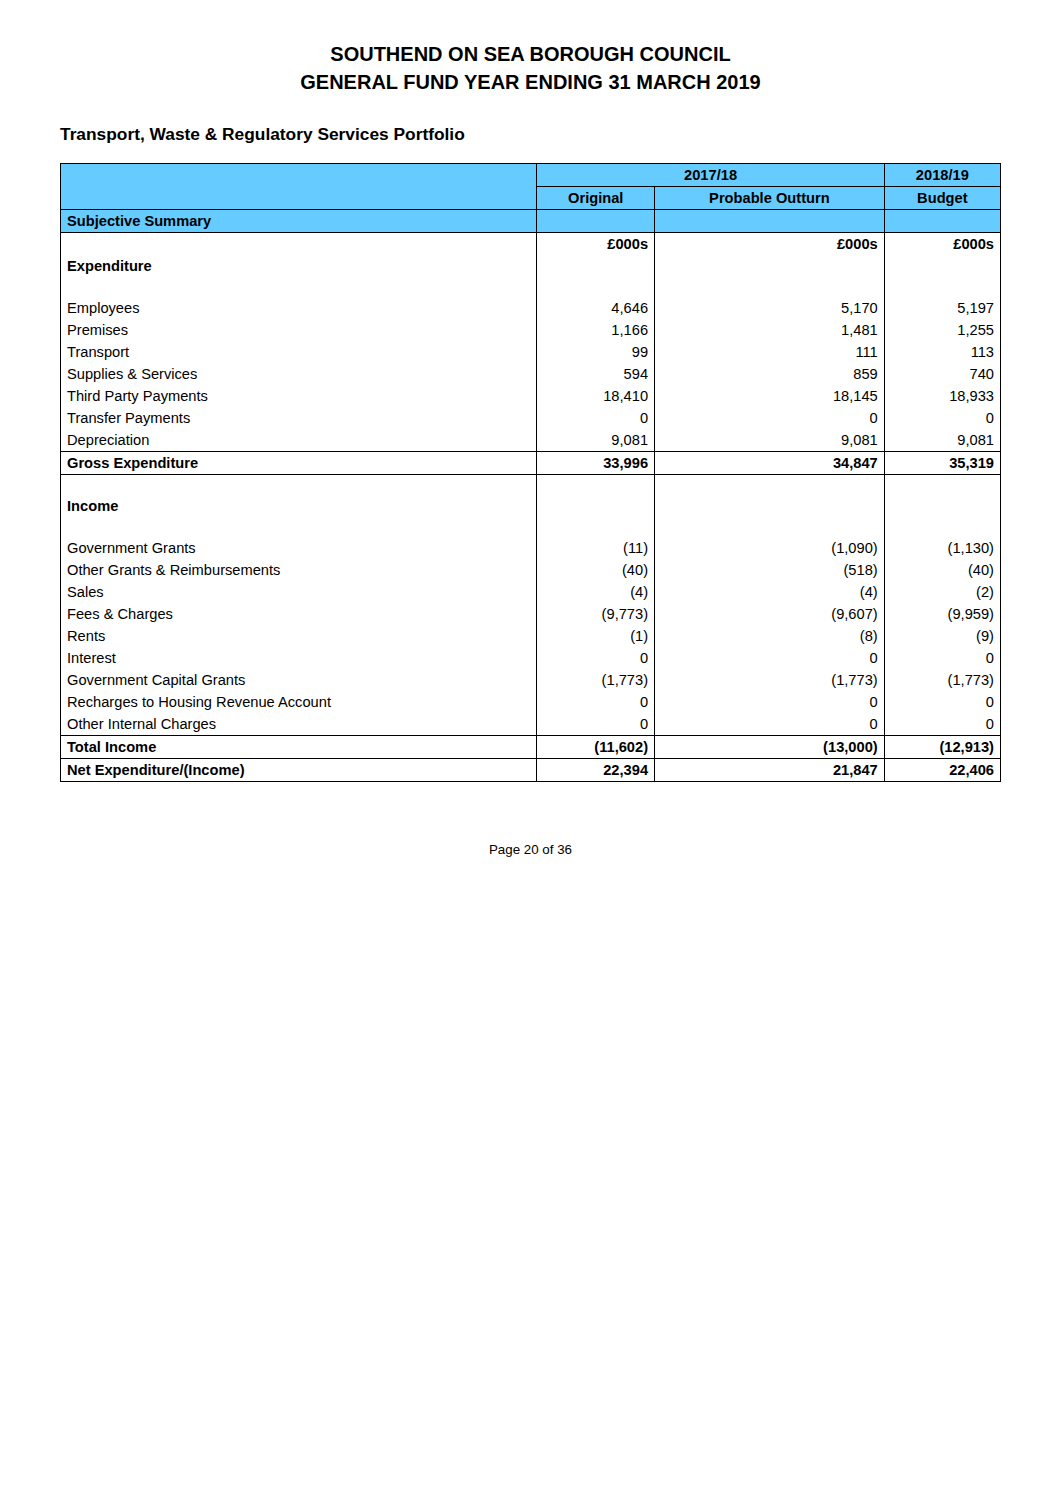SOUTHEND ON SEA BOROUGH COUNCIL
GENERAL FUND YEAR ENDING 31 MARCH 2019
Transport, Waste & Regulatory Services Portfolio
| | 2017/18 | 2018/19 |
| --- | --- | --- |
| Original | Probable Outturn | Budget |
| Subjective Summary | | | |
| | £000s | £000s | £000s |
| Expenditure | | | |
| Employees | 4,646 | 5,170 | 5,197 |
| Premises | 1,166 | 1,481 | 1,255 |
| Transport | 99 | 111 | 113 |
| Supplies & Services | 594 | 859 | 740 |
| Third Party Payments | 18,410 | 18,145 | 18,933 |
| Transfer Payments | 0 | 0 | 0 |
| Depreciation | 9,081 | 9,081 | 9,081 |
| Gross Expenditure | 33,996 | 34,847 | 35,319 |
| Income | | | |
| Government Grants | (11) | (1,090) | (1,130) |
| Other Grants & Reimbursements | (40) | (518) | (40) |
| Sales | (4) | (4) | (2) |
| Fees & Charges | (9,773) | (9,607) | (9,959) |
| Rents | (1) | (8) | (9) |
| Interest | 0 | 0 | 0 |
| Government Capital Grants | (1,773) | (1,773) | (1,773) |
| Recharges to Housing Revenue Account | 0 | 0 | 0 |
| Other Internal Charges | 0 | 0 | 0 |
| Total Income | (11,602) | (13,000) | (12,913) |
| Net Expenditure/(Income) | 22,394 | 21,847 | 22,406 |
Page 20 of 36